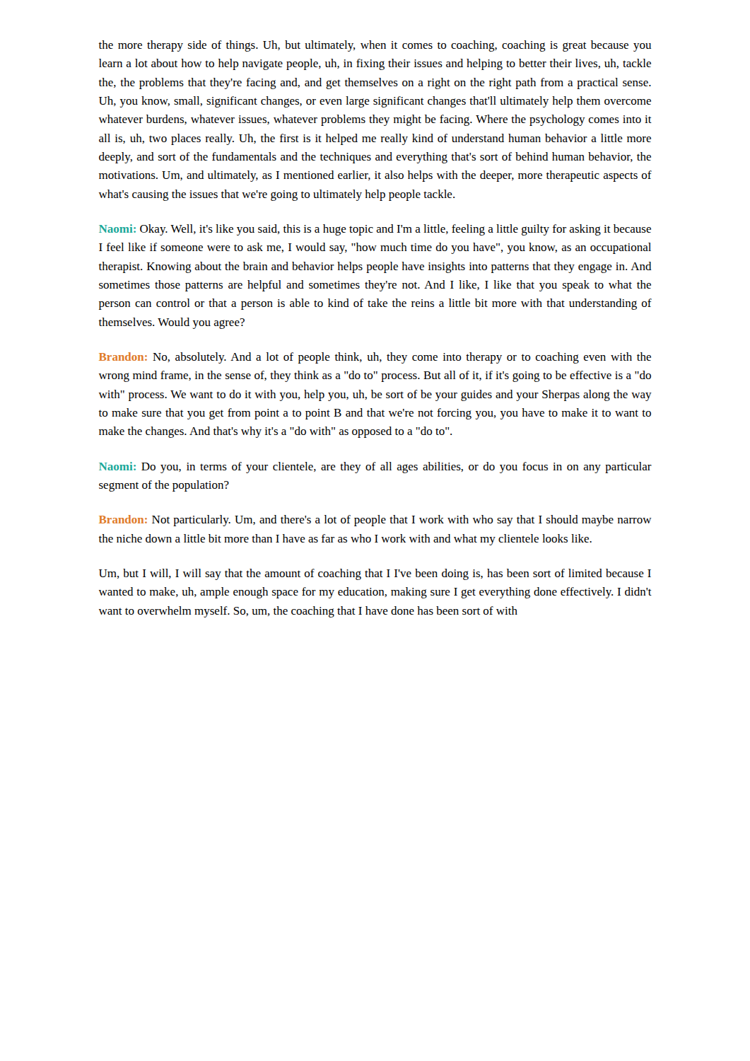the more therapy side of things. Uh, but ultimately, when it comes to coaching, coaching is great because you learn a lot about how to help navigate people, uh, in fixing their issues and helping to better their lives, uh, tackle the, the problems that they're facing and, and get themselves on a right on the right path from a practical sense. Uh, you know, small, significant changes, or even large significant changes that'll ultimately help them overcome whatever burdens, whatever issues, whatever problems they might be facing. Where the psychology comes into it all is, uh, two places really. Uh, the first is it helped me really kind of understand human behavior a little more deeply, and sort of the fundamentals and the techniques and everything that's sort of behind human behavior, the motivations. Um, and ultimately, as I mentioned earlier, it also helps with the deeper, more therapeutic aspects of what's causing the issues that we're going to ultimately help people tackle.
Naomi: Okay. Well, it's like you said, this is a huge topic and I'm a little, feeling a little guilty for asking it because I feel like if someone were to ask me, I would say, "how much time do you have", you know, as an occupational therapist. Knowing about the brain and behavior helps people have insights into patterns that they engage in. And sometimes those patterns are helpful and sometimes they're not. And I like, I like that you speak to what the person can control or that a person is able to kind of take the reins a little bit more with that understanding of themselves. Would you agree?
Brandon: No, absolutely. And a lot of people think, uh, they come into therapy or to coaching even with the wrong mind frame, in the sense of, they think as a "do to" process. But all of it, if it's going to be effective is a "do with" process. We want to do it with you, help you, uh, be sort of be your guides and your Sherpas along the way to make sure that you get from point a to point B and that we're not forcing you, you have to make it to want to make the changes. And that's why it's a "do with" as opposed to a "do to".
Naomi: Do you, in terms of your clientele, are they of all ages abilities, or do you focus in on any particular segment of the population?
Brandon: Not particularly. Um, and there's a lot of people that I work with who say that I should maybe narrow the niche down a little bit more than I have as far as who I work with and what my clientele looks like.
Um, but I will, I will say that the amount of coaching that I I've been doing is, has been sort of limited because I wanted to make, uh, ample enough space for my education, making sure I get everything done effectively. I didn't want to overwhelm myself. So, um, the coaching that I have done has been sort of with